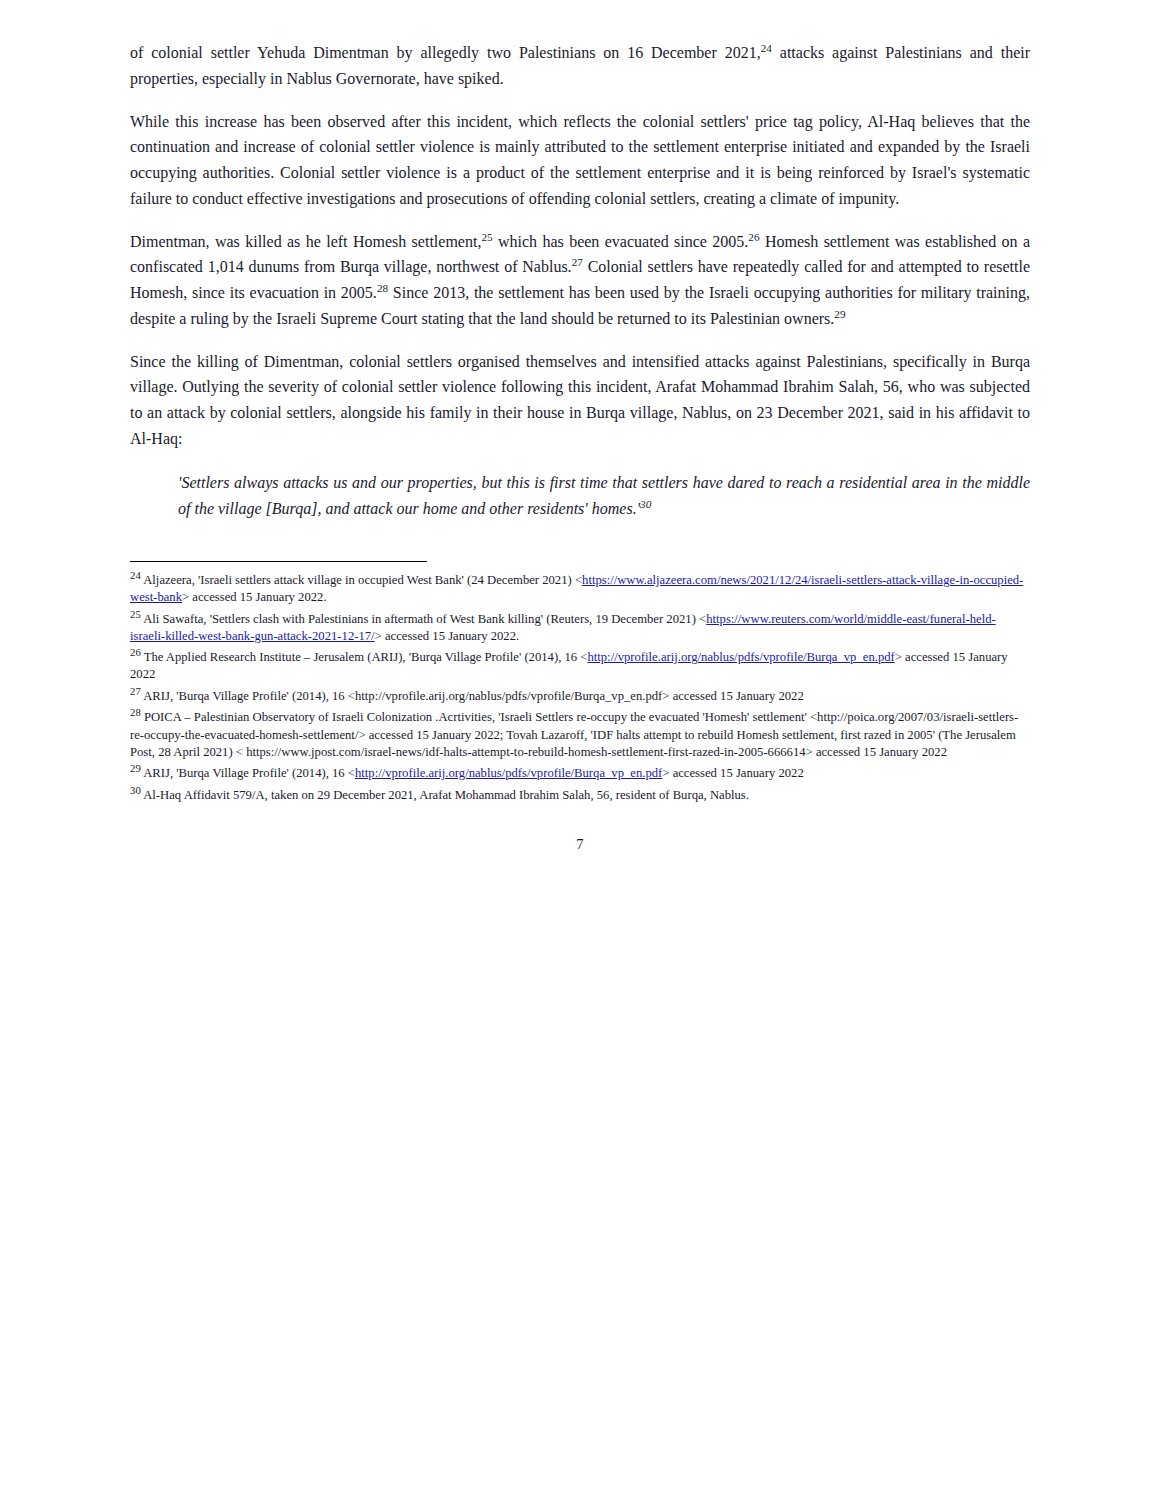of colonial settler Yehuda Dimentman by allegedly two Palestinians on 16 December 2021,24 attacks against Palestinians and their properties, especially in Nablus Governorate, have spiked.
While this increase has been observed after this incident, which reflects the colonial settlers' price tag policy, Al-Haq believes that the continuation and increase of colonial settler violence is mainly attributed to the settlement enterprise initiated and expanded by the Israeli occupying authorities. Colonial settler violence is a product of the settlement enterprise and it is being reinforced by Israel's systematic failure to conduct effective investigations and prosecutions of offending colonial settlers, creating a climate of impunity.
Dimentman, was killed as he left Homesh settlement,25 which has been evacuated since 2005.26 Homesh settlement was established on a confiscated 1,014 dunums from Burqa village, northwest of Nablus.27 Colonial settlers have repeatedly called for and attempted to resettle Homesh, since its evacuation in 2005.28 Since 2013, the settlement has been used by the Israeli occupying authorities for military training, despite a ruling by the Israeli Supreme Court stating that the land should be returned to its Palestinian owners.29
Since the killing of Dimentman, colonial settlers organised themselves and intensified attacks against Palestinians, specifically in Burqa village. Outlying the severity of colonial settler violence following this incident, Arafat Mohammad Ibrahim Salah, 56, who was subjected to an attack by colonial settlers, alongside his family in their house in Burqa village, Nablus, on 23 December 2021, said in his affidavit to Al-Haq:
'Settlers always attacks us and our properties, but this is first time that settlers have dared to reach a residential area in the middle of the village [Burqa], and attack our home and other residents' homes.'30
24 Aljazeera, 'Israeli settlers attack village in occupied West Bank' (24 December 2021) <https://www.aljazeera.com/news/2021/12/24/israeli-settlers-attack-village-in-occupied-west-bank> accessed 15 January 2022.
25 Ali Sawafta, 'Settlers clash with Palestinians in aftermath of West Bank killing' (Reuters, 19 December 2021) <https://www.reuters.com/world/middle-east/funeral-held-israeli-killed-west-bank-gun-attack-2021-12-17/> accessed 15 January 2022.
26 The Applied Research Institute – Jerusalem (ARIJ), 'Burqa Village Profile' (2014), 16 <http://vprofile.arij.org/nablus/pdfs/vprofile/Burqa_vp_en.pdf> accessed 15 January 2022
27 ARIJ, 'Burqa Village Profile' (2014), 16 <http://vprofile.arij.org/nablus/pdfs/vprofile/Burqa_vp_en.pdf> accessed 15 January 2022
28 POICA – Palestinian Observatory of Israeli Colonization .Acrtivities, 'Israeli Settlers re-occupy the evacuated 'Homesh' settlement' <http://poica.org/2007/03/israeli-settlers-re-occupy-the-evacuated-homesh-settlement/> accessed 15 January 2022; Tovah Lazaroff, 'IDF halts attempt to rebuild Homesh settlement, first razed in 2005' (The Jerusalem Post, 28 April 2021) < https://www.jpost.com/israel-news/idf-halts-attempt-to-rebuild-homesh-settlement-first-razed-in-2005-666614> accessed 15 January 2022
29 ARIJ, 'Burqa Village Profile' (2014), 16 <http://vprofile.arij.org/nablus/pdfs/vprofile/Burqa_vp_en.pdf> accessed 15 January 2022
30 Al-Haq Affidavit 579/A, taken on 29 December 2021, Arafat Mohammad Ibrahim Salah, 56, resident of Burqa, Nablus.
7